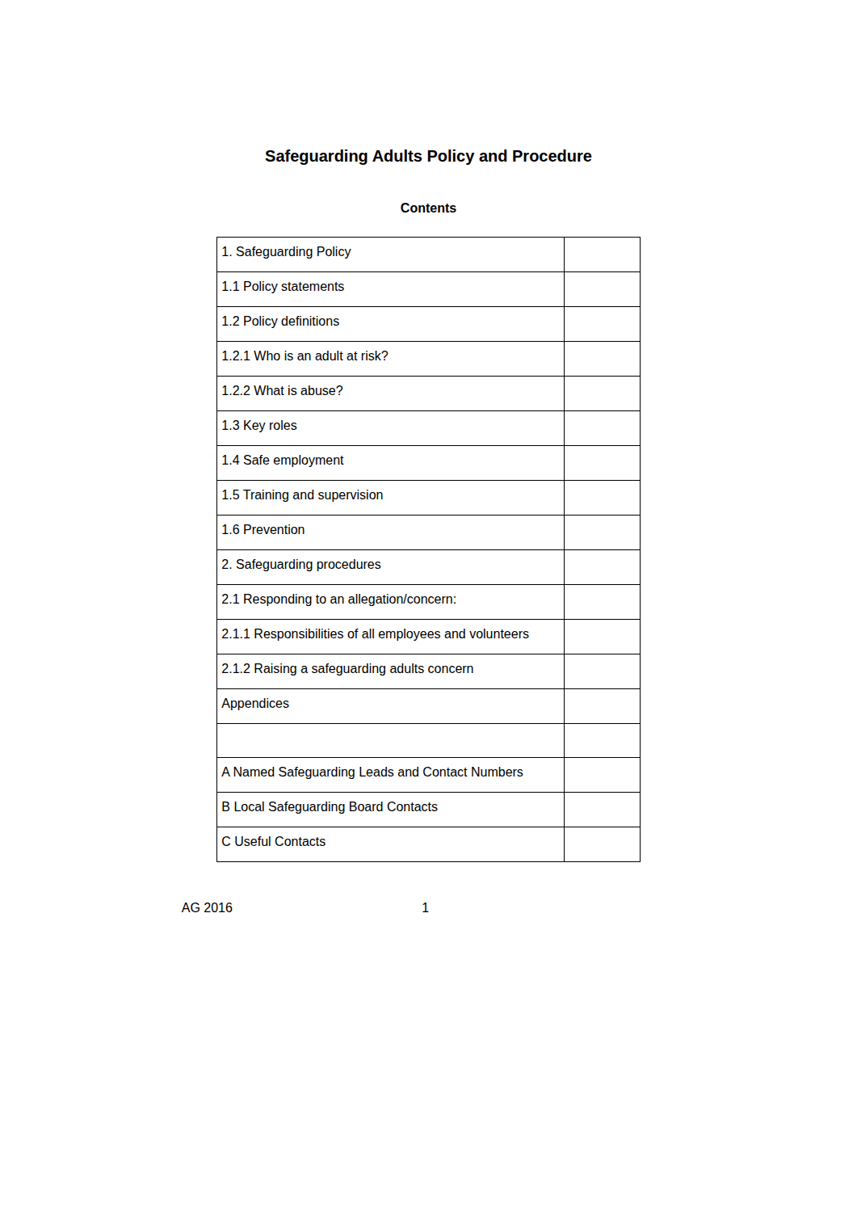Safeguarding Adults Policy and Procedure
Contents
| 1. Safeguarding Policy | |
| 1.1 Policy statements | |
| 1.2 Policy definitions | |
| 1.2.1 Who is an adult at risk? | |
| 1.2.2 What is abuse? | |
| 1.3 Key roles | |
| 1.4 Safe employment | |
| 1.5 Training and supervision | |
| 1.6 Prevention | |
| 2. Safeguarding procedures | |
| 2.1 Responding to an allegation/concern: | |
| 2.1.1 Responsibilities of all employees and volunteers | |
| 2.1.2 Raising a safeguarding adults concern | |
| Appendices | |
| A Named Safeguarding Leads and Contact Numbers | |
| B Local Safeguarding Board Contacts | |
| C Useful Contacts | |
AG 2016
1